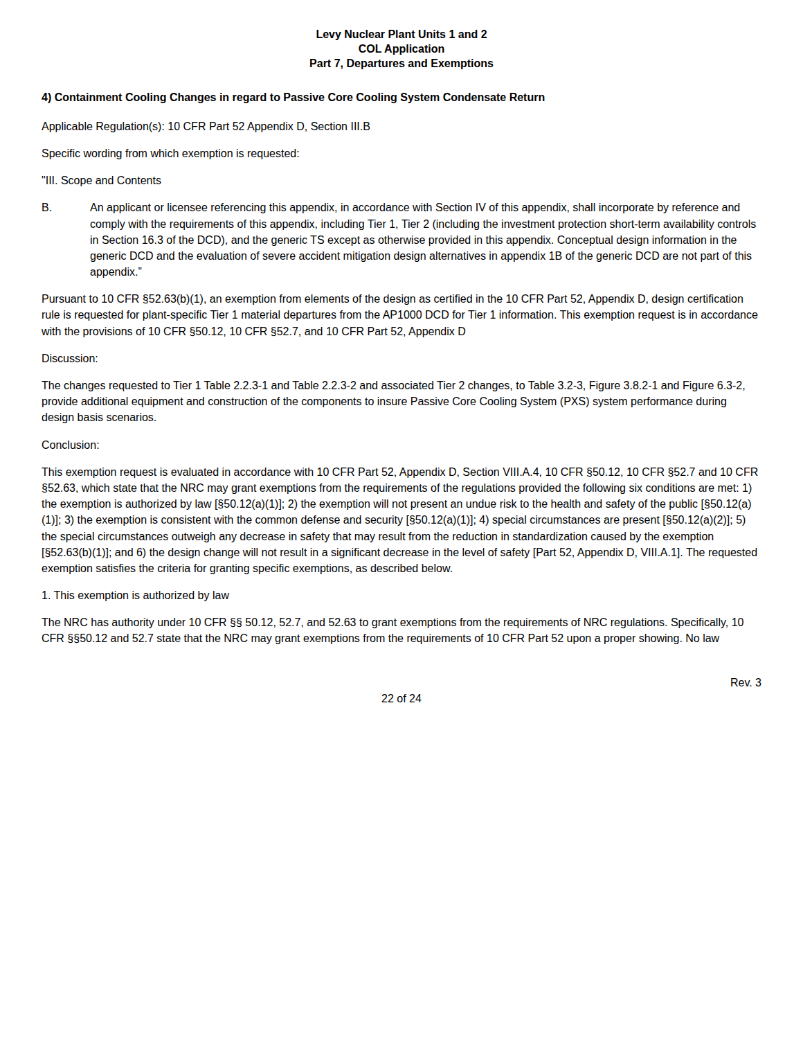Levy Nuclear Plant Units 1 and 2
COL Application
Part 7, Departures and Exemptions
4) Containment Cooling Changes in regard to Passive Core Cooling System Condensate Return
Applicable Regulation(s): 10 CFR Part 52 Appendix D, Section III.B
Specific wording from which exemption is requested:
"III. Scope and Contents
B.
An applicant or licensee referencing this appendix, in accordance with Section IV of this appendix, shall incorporate by reference and comply with the requirements of this appendix, including Tier 1, Tier 2 (including the investment protection short-term availability controls in Section 16.3 of the DCD), and the generic TS except as otherwise provided in this appendix. Conceptual design information in the generic DCD and the evaluation of severe accident mitigation design alternatives in appendix 1B of the generic DCD are not part of this appendix.”
Pursuant to 10 CFR §52.63(b)(1), an exemption from elements of the design as certified in the 10 CFR Part 52, Appendix D, design certification rule is requested for plant-specific Tier 1 material departures from the AP1000 DCD for Tier 1 information. This exemption request is in accordance with the provisions of 10 CFR §50.12, 10 CFR §52.7, and 10 CFR Part 52, Appendix D
Discussion:
The changes requested to Tier 1 Table 2.2.3-1 and Table 2.2.3-2 and associated Tier 2 changes, to Table 3.2-3, Figure 3.8.2-1 and Figure 6.3-2, provide additional equipment and construction of the components to insure Passive Core Cooling System (PXS) system performance during design basis scenarios.
Conclusion:
This exemption request is evaluated in accordance with 10 CFR Part 52, Appendix D, Section VIII.A.4, 10 CFR §50.12, 10 CFR §52.7 and 10 CFR §52.63, which state that the NRC may grant exemptions from the requirements of the regulations provided the following six conditions are met: 1) the exemption is authorized by law [§50.12(a)(1)]; 2) the exemption will not present an undue risk to the health and safety of the public [§50.12(a)(1)]; 3) the exemption is consistent with the common defense and security [§50.12(a)(1)]; 4) special circumstances are present [§50.12(a)(2)]; 5) the special circumstances outweigh any decrease in safety that may result from the reduction in standardization caused by the exemption [§52.63(b)(1)]; and 6) the design change will not result in a significant decrease in the level of safety [Part 52, Appendix D, VIII.A.1]. The requested exemption satisfies the criteria for granting specific exemptions, as described below.
1. This exemption is authorized by law
The NRC has authority under 10 CFR §§ 50.12, 52.7, and 52.63 to grant exemptions from the requirements of NRC regulations. Specifically, 10 CFR §§50.12 and 52.7 state that the NRC may grant exemptions from the requirements of 10 CFR Part 52 upon a proper showing. No law
Rev. 3
22 of 24